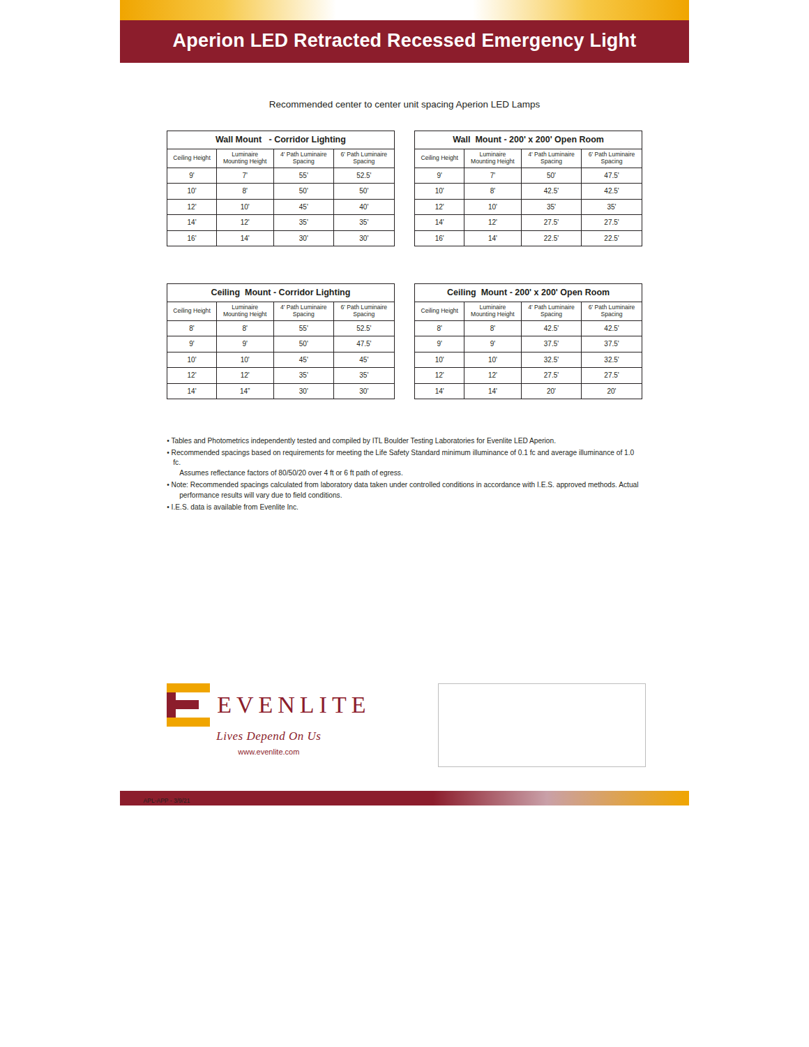Aperion LED Retracted Recessed Emergency Light
Recommended center to center unit spacing Aperion LED Lamps
Wall Mount - Corridor Lighting
| Ceiling Height | Luminaire Mounting Height | 4' Path Luminaire Spacing | 6' Path Luminaire Spacing |
| --- | --- | --- | --- |
| 9' | 7' | 55' | 52.5' |
| 10' | 8' | 50' | 50' |
| 12' | 10' | 45' | 40' |
| 14' | 12' | 35' | 35' |
| 16' | 14' | 30' | 30' |
Wall Mount - 200' x 200' Open Room
| Ceiling Height | Luminaire Mounting Height | 4' Path Luminaire Spacing | 6' Path Luminaire Spacing |
| --- | --- | --- | --- |
| 9' | 7' | 50' | 47.5' |
| 10' | 8' | 42.5' | 42.5' |
| 12' | 10' | 35' | 35' |
| 14' | 12' | 27.5' | 27.5' |
| 16' | 14' | 22.5' | 22.5' |
Ceiling Mount - Corridor Lighting
| Ceiling Height | Luminaire Mounting Height | 4' Path Luminaire Spacing | 6' Path Luminaire Spacing |
| --- | --- | --- | --- |
| 8' | 8' | 55' | 52.5' |
| 9' | 9' | 50' | 47.5' |
| 10' | 10' | 45' | 45' |
| 12' | 12' | 35' | 35' |
| 14' | 14” | 30' | 30' |
Ceiling Mount - 200' x 200' Open Room
| Ceiling Height | Luminaire Mounting Height | 4' Path Luminaire Spacing | 6' Path Luminaire Spacing |
| --- | --- | --- | --- |
| 8' | 8' | 42.5' | 42.5' |
| 9' | 9' | 37.5' | 37.5' |
| 10' | 10' | 32.5' | 32.5' |
| 12' | 12' | 27.5' | 27.5' |
| 14' | 14' | 20' | 20' |
• Tables and Photometrics independently tested and compiled by ITL Boulder Testing Laboratories for Evenlite LED Aperion.
• Recommended spacings based on requirements for meeting the Life Safety Standard minimum illuminance of 0.1 fc and average illuminance of 1.0 fc. Assumes reflectance factors of 80/50/20 over 4 ft or 6 ft path of egress.
• Note: Recommended spacings calculated from laboratory data taken under controlled conditions in accordance with I.E.S. approved methods. Actual performance results will vary due to field conditions.
• I.E.S. data is available from Evenlite Inc.
EVENLITE
Lives Depend On Us
www.evenlite.com
APL-APP - 3/9/21